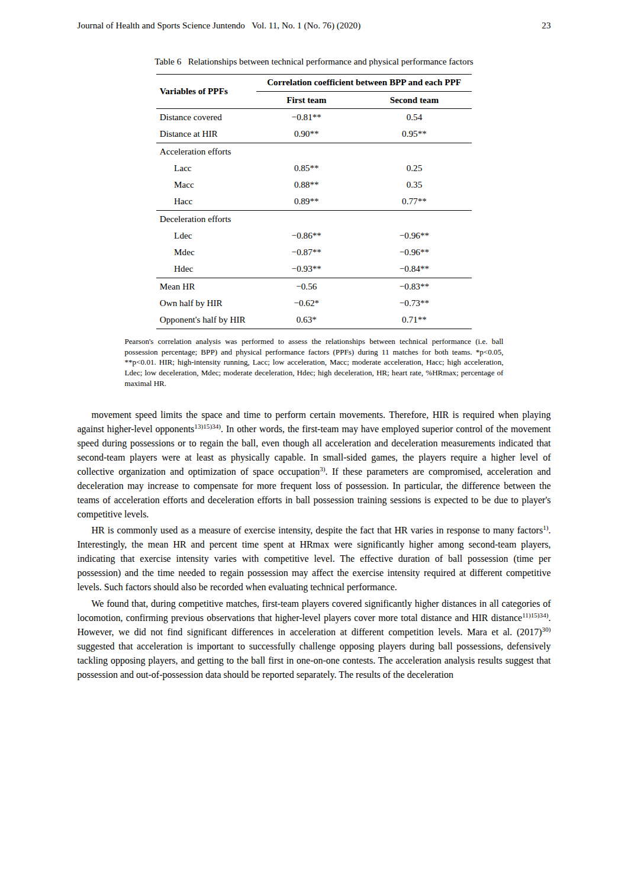Journal of Health and Sports Science Juntendo Vol. 11, No. 1 (No. 76) (2020) 23
Table 6 Relationships between technical performance and physical performance factors
| Variables of PPFs | Correlation coefficient between BPP and each PPF |
| --- | --- |
| First team | Second team |
| Distance covered | −0.81** | 0.54 |
| Distance at HIR | 0.90** | 0.95** |
| Acceleration efforts | | |
| Lacc | 0.85** | 0.25 |
| Macc | 0.88** | 0.35 |
| Hacc | 0.89** | 0.77** |
| Deceleration efforts | | |
| Ldec | −0.86** | −0.96** |
| Mdec | −0.87** | −0.96** |
| Hdec | −0.93** | −0.84** |
| Mean HR | −0.56 | −0.83** |
| Own half by HIR | −0.62* | −0.73** |
| Opponent's half by HIR | 0.63* | 0.71** |
Pearson's correlation analysis was performed to assess the relationships between technical performance (i.e. ball possession percentage; BPP) and physical performance factors (PPFs) during 11 matches for both teams. *p<0.05, **p<0.01. HIR; high-intensity running, Lacc; low acceleration, Macc; moderate acceleration, Hacc; high acceleration, Ldec; low deceleration, Mdec; moderate deceleration, Hdec; high deceleration, HR; heart rate, %HRmax; percentage of maximal HR.
movement speed limits the space and time to perform certain movements. Therefore, HIR is required when playing against higher-level opponents13)15)34). In other words, the first-team may have employed superior control of the movement speed during possessions or to regain the ball, even though all acceleration and deceleration measurements indicated that second-team players were at least as physically capable. In small-sided games, the players require a higher level of collective organization and optimization of space occupation3). If these parameters are compromised, acceleration and deceleration may increase to compensate for more frequent loss of possession. In particular, the difference between the teams of acceleration efforts and deceleration efforts in ball possession training sessions is expected to be due to player's competitive levels.
HR is commonly used as a measure of exercise intensity, despite the fact that HR varies in response to many factors1). Interestingly, the mean HR and percent time spent at HRmax were significantly higher among second-team players, indicating that exercise intensity varies with competitive level. The effective duration of ball possession (time per possession) and the time needed to regain possession may affect the exercise intensity required at different competitive levels. Such factors should also be recorded when evaluating technical performance.
We found that, during competitive matches, first-team players covered significantly higher distances in all categories of locomotion, confirming previous observations that higher-level players cover more total distance and HIR distance11)15)34). However, we did not find significant differences in acceleration at different competition levels. Mara et al. (2017)30) suggested that acceleration is important to successfully challenge opposing players during ball possessions, defensively tackling opposing players, and getting to the ball first in one-on-one contests. The acceleration analysis results suggest that possession and out-of-possession data should be reported separately. The results of the deceleration